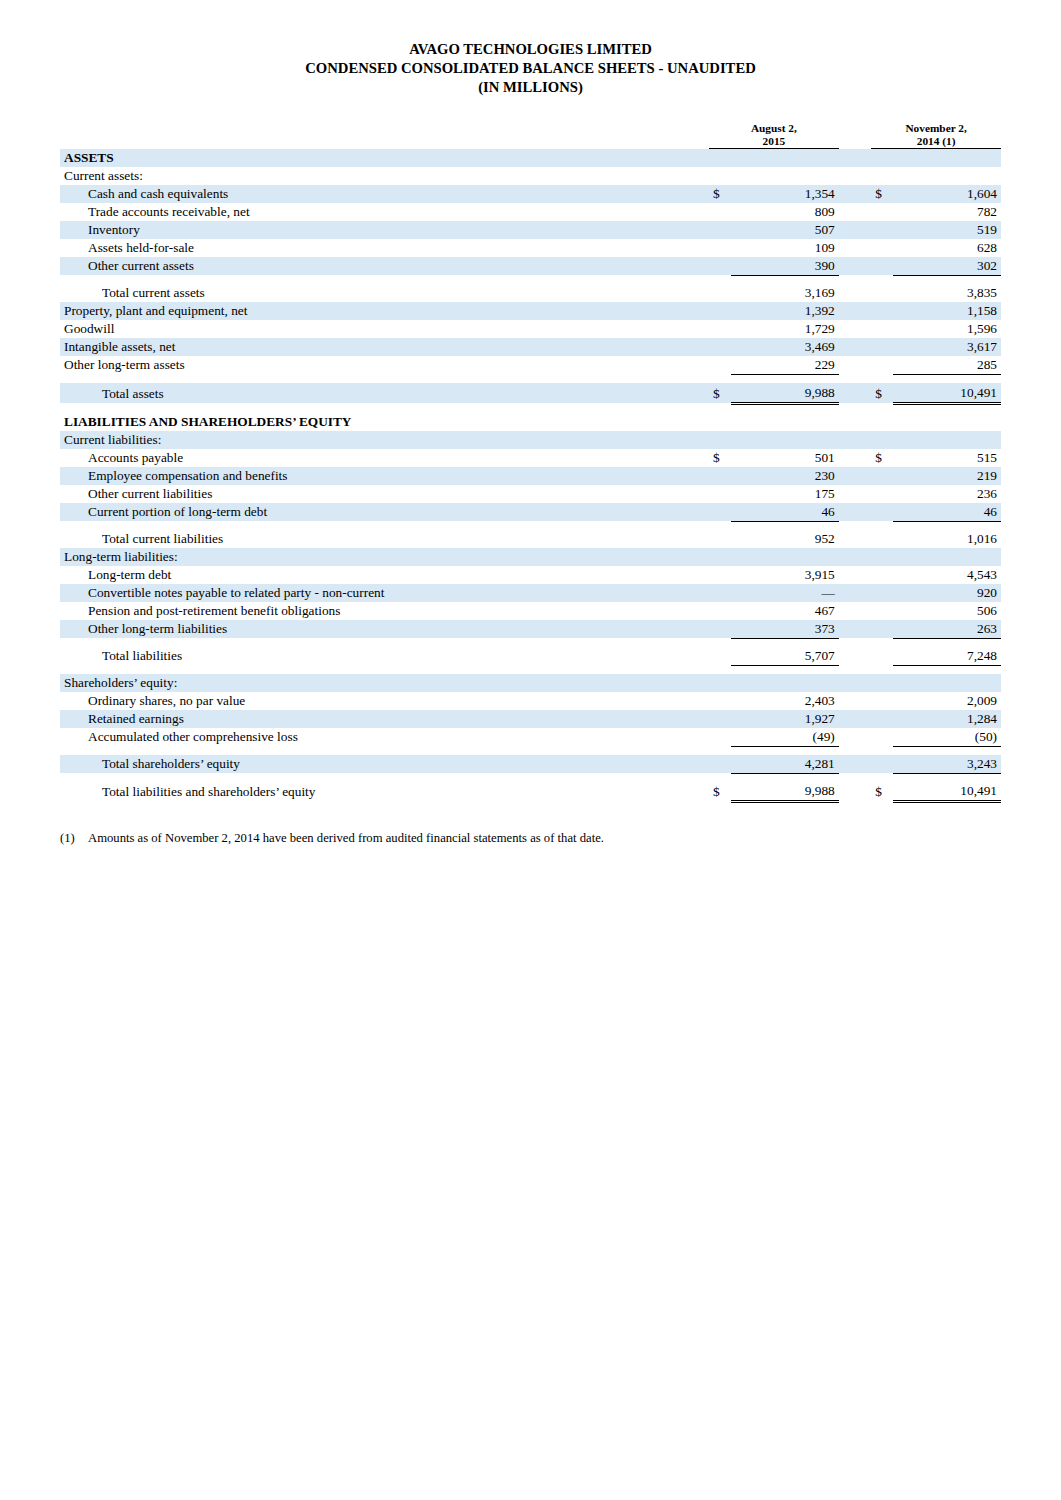AVAGO TECHNOLOGIES LIMITED
CONDENSED CONSOLIDATED BALANCE SHEETS - UNAUDITED
(IN MILLIONS)
| | | August 2, 2015 | | November 2, 2014 (1) |
| --- | --- | --- | --- | --- |
| ASSETS | | | | | | |
| Current assets: | | | | | | |
| Cash and cash equivalents | | $ | 1,354 | | $ | 1,604 |
| Trade accounts receivable, net | | | 809 | | | 782 |
| Inventory | | | 507 | | | 519 |
| Assets held-for-sale | | | 109 | | | 628 |
| Other current assets | | | 390 | | | 302 |
| Total current assets | | | 3,169 | | | 3,835 |
| Property, plant and equipment, net | | | 1,392 | | | 1,158 |
| Goodwill | | | 1,729 | | | 1,596 |
| Intangible assets, net | | | 3,469 | | | 3,617 |
| Other long-term assets | | | 229 | | | 285 |
| Total assets | | $ | 9,988 | | $ | 10,491 |
| LIABILITIES AND SHAREHOLDERS’ EQUITY | | | | | | |
| Current liabilities: | | | | | | |
| Accounts payable | | $ | 501 | | $ | 515 |
| Employee compensation and benefits | | | 230 | | | 219 |
| Other current liabilities | | | 175 | | | 236 |
| Current portion of long-term debt | | | 46 | | | 46 |
| Total current liabilities | | | 952 | | | 1,016 |
| Long-term liabilities: | | | | | | |
| Long-term debt | | | 3,915 | | | 4,543 |
| Convertible notes payable to related party - non-current | | | — | | | 920 |
| Pension and post-retirement benefit obligations | | | 467 | | | 506 |
| Other long-term liabilities | | | 373 | | | 263 |
| Total liabilities | | | 5,707 | | | 7,248 |
| Shareholders’ equity: | | | | | | |
| Ordinary shares, no par value | | | 2,403 | | | 2,009 |
| Retained earnings | | | 1,927 | | | 1,284 |
| Accumulated other comprehensive loss | | | (49) | | | (50) |
| Total shareholders’ equity | | | 4,281 | | | 3,243 |
| Total liabilities and shareholders’ equity | | $ | 9,988 | | $ | 10,491 |
(1) Amounts as of November 2, 2014 have been derived from audited financial statements as of that date.